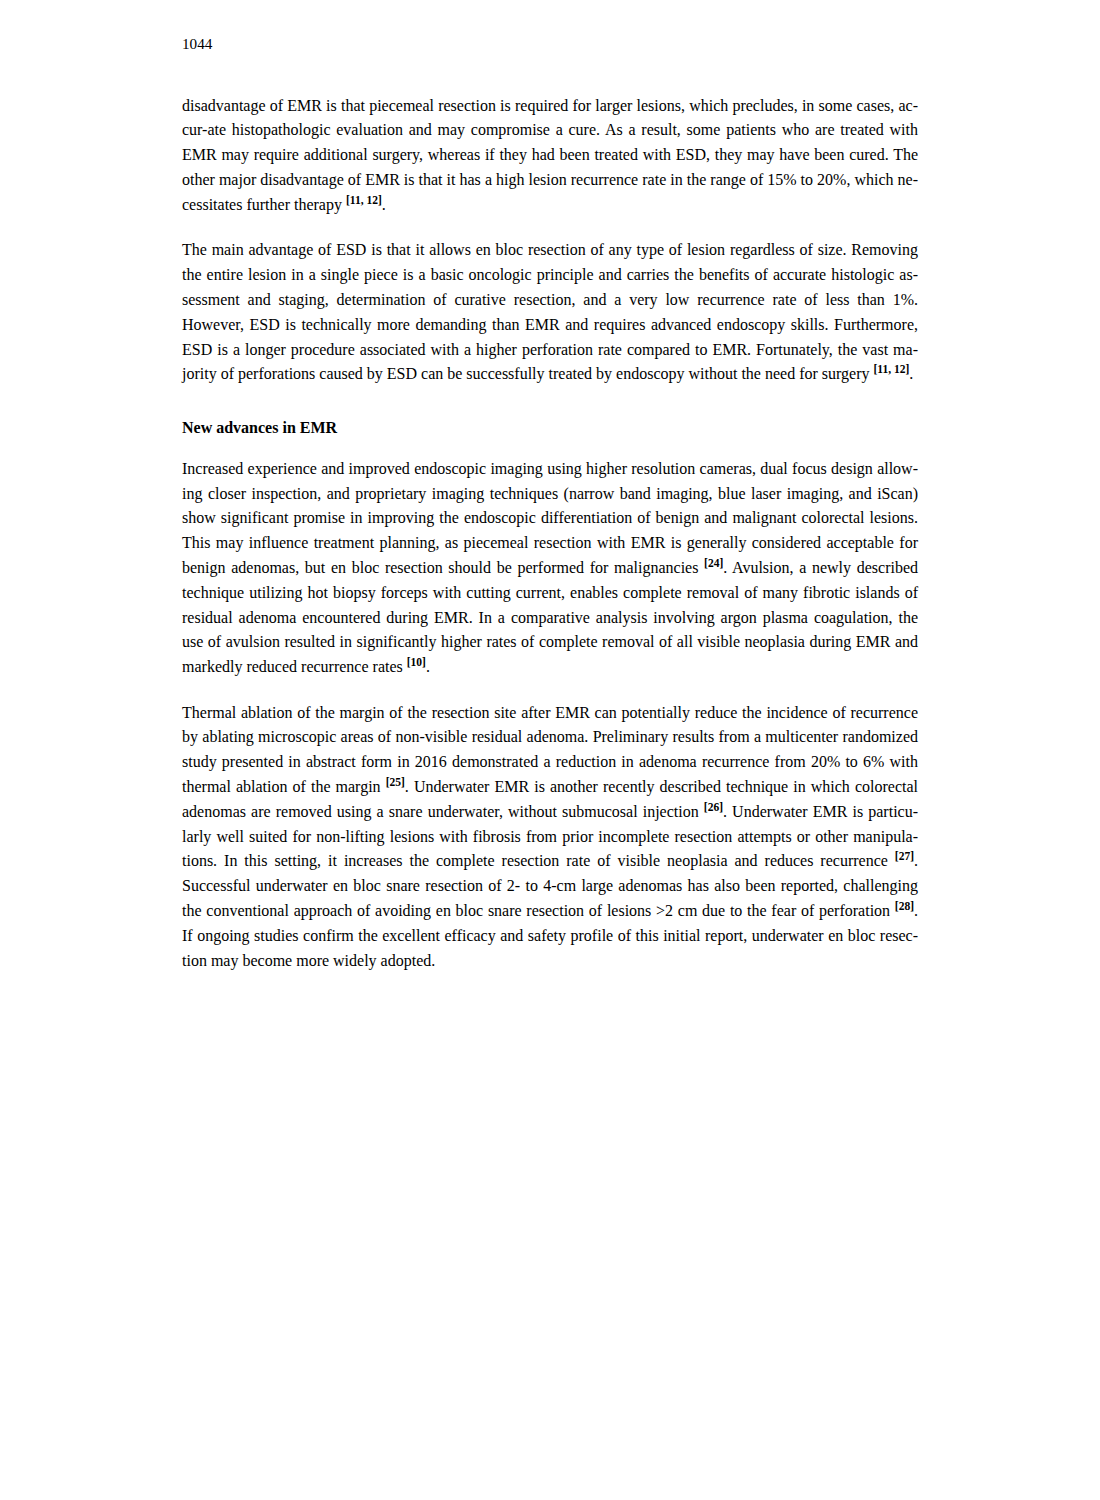1044
disadvantage of EMR is that piecemeal resection is required for larger lesions, which precludes, in some cases, accur-ate histopathologic evaluation and may compromise a cure. As a result, some patients who are treated with EMR may require additional surgery, whereas if they had been treated with ESD, they may have been cured. The other major disadvantage of EMR is that it has a high lesion recurrence rate in the range of 15% to 20%, which necessitates further therapy [11, 12].
The main advantage of ESD is that it allows en bloc resection of any type of lesion regardless of size. Removing the entire lesion in a single piece is a basic oncologic principle and carries the benefits of accurate histologic assessment and staging, determination of curative resection, and a very low recurrence rate of less than 1%. However, ESD is technically more demanding than EMR and requires advanced endoscopy skills. Furthermore, ESD is a longer procedure associated with a higher perforation rate compared to EMR. Fortunately, the vast majority of perforations caused by ESD can be successfully treated by endoscopy without the need for surgery [11, 12].
New advances in EMR
Increased experience and improved endoscopic imaging using higher resolution cameras, dual focus design allowing closer inspection, and proprietary imaging techniques (narrow band imaging, blue laser imaging, and iScan) show significant promise in improving the endoscopic differentiation of benign and malignant colorectal lesions. This may influence treatment planning, as piecemeal resection with EMR is generally considered acceptable for benign adenomas, but en bloc resection should be performed for malignancies [24]. Avulsion, a newly described technique utilizing hot biopsy forceps with cutting current, enables complete removal of many fibrotic islands of residual adenoma encountered during EMR. In a comparative analysis involving argon plasma coagulation, the use of avulsion resulted in significantly higher rates of complete removal of all visible neoplasia during EMR and markedly reduced recurrence rates [10].
Thermal ablation of the margin of the resection site after EMR can potentially reduce the incidence of recurrence by ablating microscopic areas of non-visible residual adenoma. Preliminary results from a multicenter randomized study presented in abstract form in 2016 demonstrated a reduction in adenoma recurrence from 20% to 6% with thermal ablation of the margin [25]. Underwater EMR is another recently described technique in which colorectal adenomas are removed using a snare underwater, without submucosal injection [26]. Underwater EMR is particularly well suited for non-lifting lesions with fibrosis from prior incomplete resection attempts or other manipulations. In this setting, it increases the complete resection rate of visible neoplasia and reduces recurrence [27]. Successful underwater en bloc snare resection of 2- to 4-cm large adenomas has also been reported, challenging the conventional approach of avoiding en bloc snare resection of lesions >2 cm due to the fear of perforation [28]. If ongoing studies confirm the excellent efficacy and safety profile of this initial report, underwater en bloc resection may become more widely adopted.